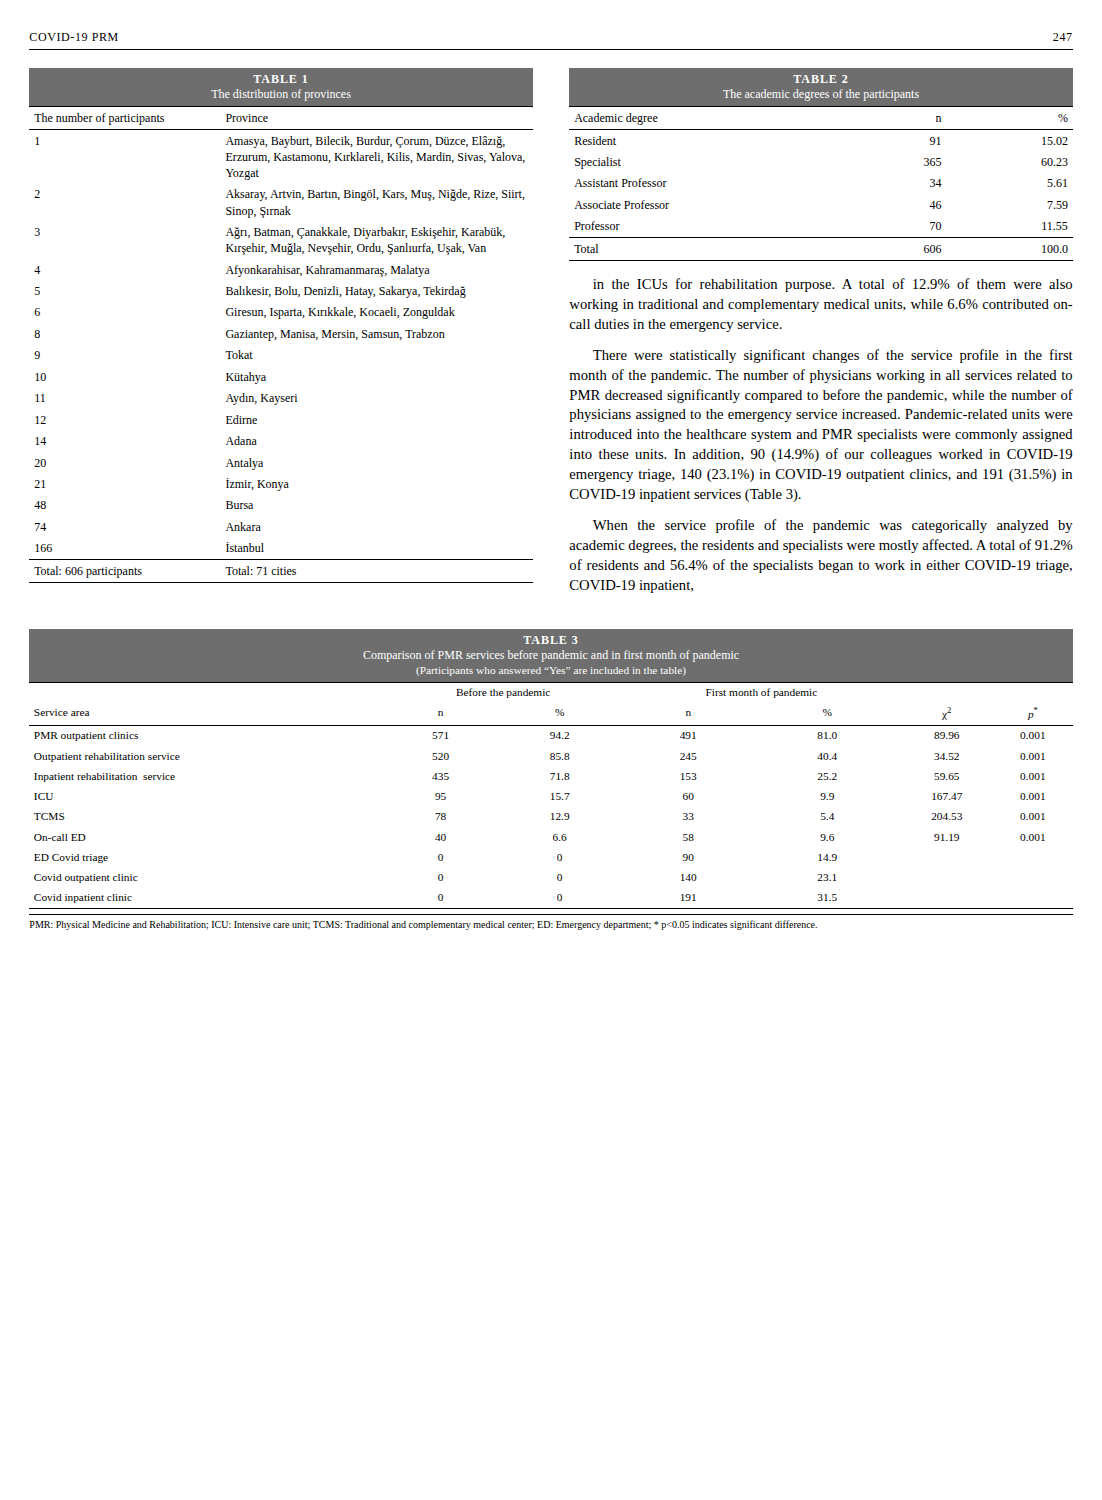COVID-19 PRM 247
TABLE 1 The distribution of provinces
| The number of participants | Province |
| --- | --- |
| 1 | Amasya, Bayburt, Bilecik, Burdur, Çorum, Düzce, Elâzığ, Erzurum, Kastamonu, Kırklareli, Kilis, Mardin, Sivas, Yalova, Yozgat |
| 2 | Aksaray, Artvin, Bartın, Bingöl, Kars, Muş, Niğde, Rize, Siirt, Sinop, Şırnak |
| 3 | Ağrı, Batman, Çanakkale, Diyarbakır, Eskişehir, Karabük, Kırşehir, Muğla, Nevşehir, Ordu, Şanlıurfa, Uşak, Van |
| 4 | Afyonkarahisar, Kahramanmaraş, Malatya |
| 5 | Balıkesir, Bolu, Denizli, Hatay, Sakarya, Tekirdağ |
| 6 | Giresun, Isparta, Kırıkkale, Kocaeli, Zonguldak |
| 8 | Gaziantep, Manisa, Mersin, Samsun, Trabzon |
| 9 | Tokat |
| 10 | Kütahya |
| 11 | Aydın, Kayseri |
| 12 | Edirne |
| 14 | Adana |
| 20 | Antalya |
| 21 | İzmir, Konya |
| 48 | Bursa |
| 74 | Ankara |
| 166 | İstanbul |
| Total: 606 participants | Total: 71 cities |
TABLE 2 The academic degrees of the participants
| Academic degree | n | % |
| --- | --- | --- |
| Resident | 91 | 15.02 |
| Specialist | 365 | 60.23 |
| Assistant Professor | 34 | 5.61 |
| Associate Professor | 46 | 7.59 |
| Professor | 70 | 11.55 |
| Total | 606 | 100.0 |
in the ICUs for rehabilitation purpose. A total of 12.9% of them were also working in traditional and complementary medical units, while 6.6% contributed on-call duties in the emergency service.
There were statistically significant changes of the service profile in the first month of the pandemic. The number of physicians working in all services related to PMR decreased significantly compared to before the pandemic, while the number of physicians assigned to the emergency service increased. Pandemic-related units were introduced into the healthcare system and PMR specialists were commonly assigned into these units. In addition, 90 (14.9%) of our colleagues worked in COVID-19 emergency triage, 140 (23.1%) in COVID-19 outpatient clinics, and 191 (31.5%) in COVID-19 inpatient services (Table 3).
When the service profile of the pandemic was categorically analyzed by academic degrees, the residents and specialists were mostly affected. A total of 91.2% of residents and 56.4% of the specialists began to work in either COVID-19 triage, COVID-19 inpatient,
TABLE 3 Comparison of PMR services before pandemic and in first month of pandemic (Participants who answered “Yes” are included in the table)
| | Before the pandemic | First month of pandemic | | |
| --- | --- | --- | --- | --- |
| Service area | n | % | n | % | χ 2 | p * |
| PMR outpatient clinics | 571 | 94.2 | 491 | 81.0 | 89.96 | 0.001 |
| Outpatient rehabilitation service | 520 | 85.8 | 245 | 40.4 | 34.52 | 0.001 |
| Inpatient rehabilitation service | 435 | 71.8 | 153 | 25.2 | 59.65 | 0.001 |
| ICU | 95 | 15.7 | 60 | 9.9 | 167.47 | 0.001 |
| TCMS | 78 | 12.9 | 33 | 5.4 | 204.53 | 0.001 |
| On-call ED | 40 | 6.6 | 58 | 9.6 | 91.19 | 0.001 |
| ED Covid triage | 0 | 0 | 90 | 14.9 | | |
| Covid outpatient clinic | 0 | 0 | 140 | 23.1 | | |
| Covid inpatient clinic | 0 | 0 | 191 | 31.5 | | |
PMR: Physical Medicine and Rehabilitation; ICU: Intensive care unit; TCMS: Traditional and complementary medical center; ED: Emergency department; * p<0.05 indicates significant difference.